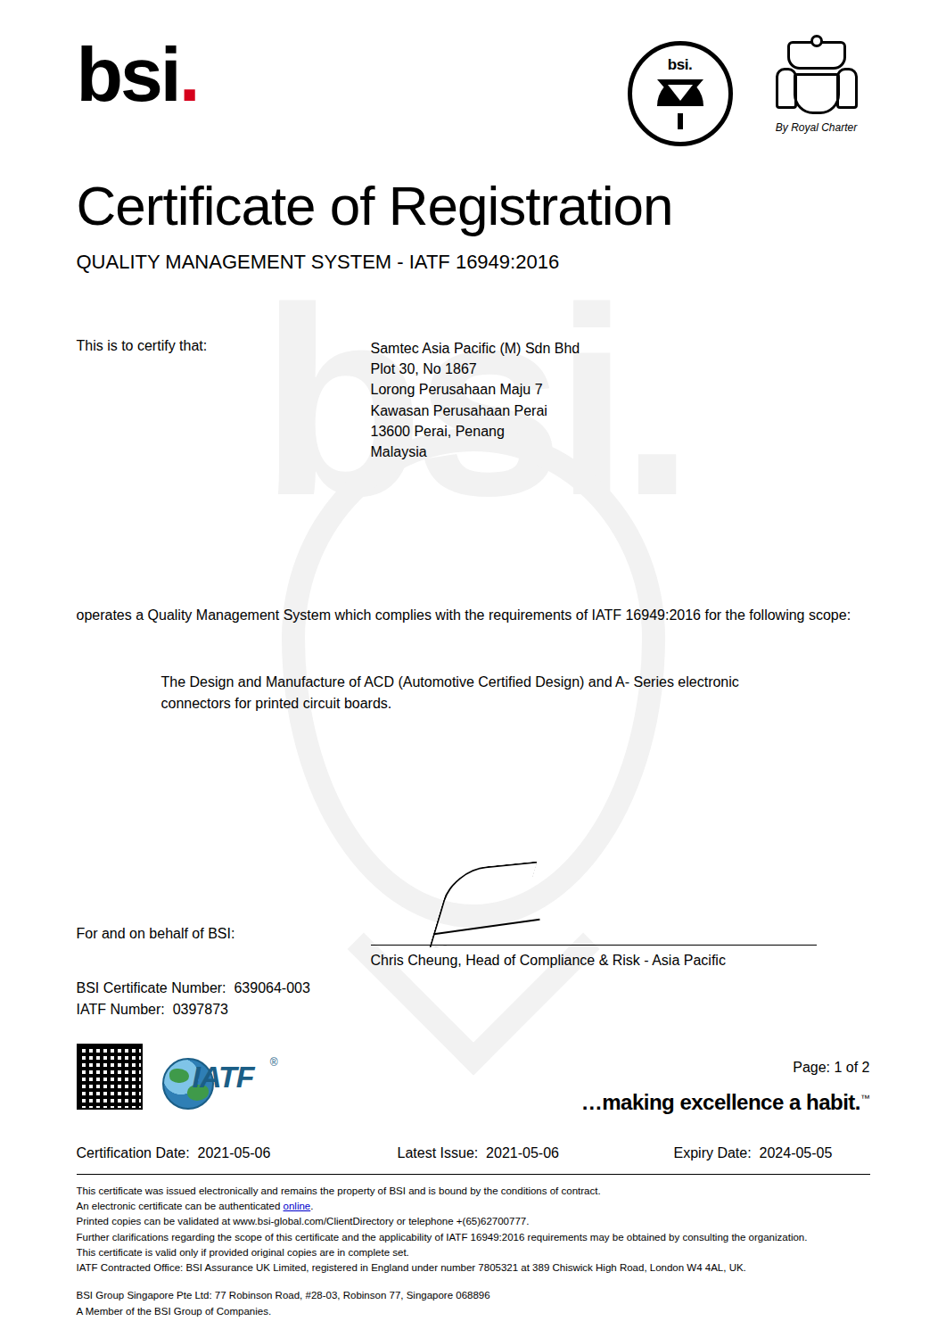bsi.
bsi.
bsi.
By Royal Charter
Certificate of Registration
QUALITY MANAGEMENT SYSTEM - IATF 16949:2016
This is to certify that:
Samtec Asia Pacific (M) Sdn Bhd
Plot 30, No 1867
Lorong Perusahaan Maju 7
Kawasan Perusahaan Perai
13600 Perai, Penang
Malaysia
operates a Quality Management System which complies with the requirements of IATF 16949:2016 for the following scope:
The Design and Manufacture of ACD (Automotive Certified Design) and A- Series electronic connectors for printed circuit boards.
For and on behalf of BSI:
Chris Cheung, Head of Compliance & Risk - Asia Pacific
BSI Certificate Number: 639064-003
IATF Number: 0397873
IATF
®
Page: 1 of 2
…making excellence a habit.™
Certification Date: 2021-05-06
Latest Issue: 2021-05-06
Expiry Date: 2024-05-05
This certificate was issued electronically and remains the property of BSI and is bound by the conditions of contract.
An electronic certificate can be authenticated online.
Printed copies can be validated at www.bsi-global.com/ClientDirectory or telephone +(65)62700777.
Further clarifications regarding the scope of this certificate and the applicability of IATF 16949:2016 requirements may be obtained by consulting the organization.
This certificate is valid only if provided original copies are in complete set.
IATF Contracted Office: BSI Assurance UK Limited, registered in England under number 7805321 at 389 Chiswick High Road, London W4 4AL, UK.
BSI Group Singapore Pte Ltd: 77 Robinson Road, #28-03, Robinson 77, Singapore 068896
A Member of the BSI Group of Companies.